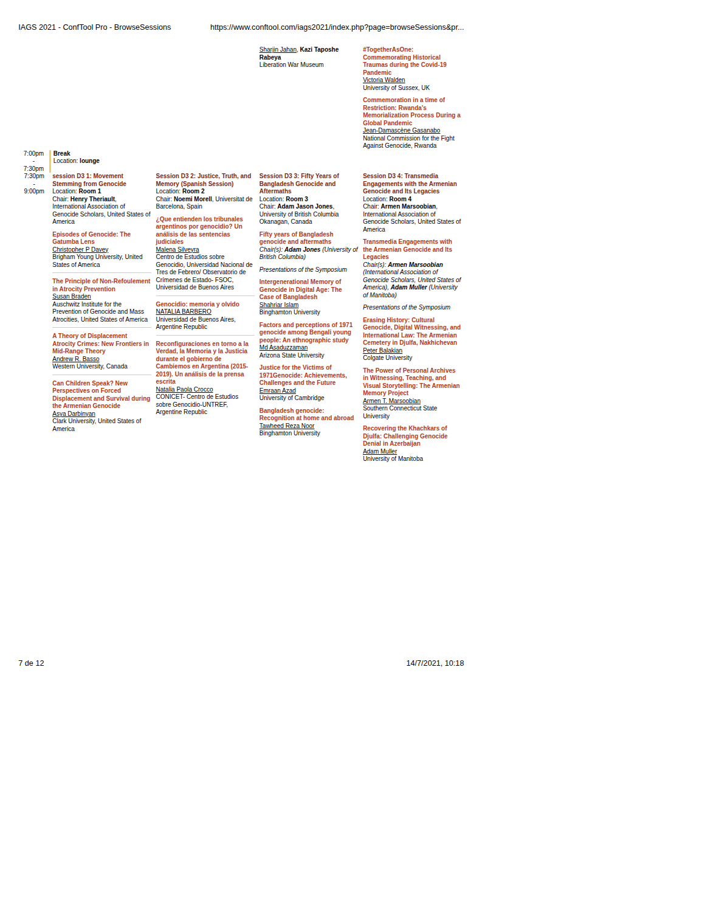IAGS 2021 - ConfTool Pro - BrowseSessions
https://www.conftool.com/iags2021/index.php?page=browseSessions&pr...
| | | | Sharjin Jahan , Kazi Taposhe Rabeya Liberation War Museum | #TogetherAsOne: Commemorating Historical Traumas during the Covid-19 Pandemic Victoria Walden University of Sussex, UK Commemoration in a time of Restriction: Rwanda’s Memorialization Process During a Global Pandemic Jean-Damascène Gasanabo National Commission for the Fight Against Genocide, Rwanda |
| 7:00pm - 7:30pm | Break Location: lounge | | | |
| 7:30pm - 9:00pm | session D3 1: Movement Stemming from Genocide Location: Room 1 Chair: Henry Theriault , International Association of Genocide Scholars, United States of America Episodes of Genocide: The Gatumba Lens Christopher P Davey Brigham Young University, United States of America The Principle of Non-Refoulement in Atrocity Prevention Susan Braden Auschwitz Institute for the Prevention of Genocide and Mass Atrocities, United States of America A Theory of Displacement Atrocity Crimes: New Frontiers in Mid-Range Theory Andrew R. Basso Western University, Canada Can Children Speak? New Perspectives on Forced Displacement and Survival during the Armenian Genocide Asya Darbinyan Clark University, United States of America | Session D3 2: Justice, Truth, and Memory (Spanish Session) Location: Room 2 Chair: Noemi Morell , Universitat de Barcelona, Spain ¿Que entienden los tribunales argentinos por genocidio? Un análisis de las sentencias judiciales Malena Silveyra Centro de Estudios sobre Genocidio, Universidad Nacional de Tres de Febrero/ Observatorio de Crímenes de Estado- FSOC, Universidad de Buenos Aires Genocidio: memoria y olvido NATALIA BARBERO Universidad de Buenos Aires, Argentine Republic Reconfiguraciones en torno a la Verdad, la Memoria y la Justicia durante el gobierno de Cambiemos en Argentina (2015-2019). Un análisis de la prensa escrita Natalia Paola Crocco CONICET- Centro de Estudios sobre Genocidio-UNTREF, Argentine Republic | Session D3 3: Fifty Years of Bangladesh Genocide and Aftermaths Location: Room 3 Chair: Adam Jason Jones , University of British Columbia Okanagan, Canada Fifty years of Bangladesh genocide and aftermaths Chair(s): Adam Jones (University of British Columbia) Presentations of the Symposium Intergenerational Memory of Genocide in Digital Age: The Case of Bangladesh Shahriar Islam Binghamton University Factors and perceptions of 1971 genocide among Bengali young people: An ethnographic study Md Asaduzzaman Arizona State University Justice for the Victims of 1971Genocide: Achievements, Challenges and the Future Emraan Azad University of Cambridge Bangladesh genocide: Recognition at home and abroad Tawheed Reza Noor Binghamton University | Session D3 4: Transmedia Engagements with the Armenian Genocide and Its Legacies Location: Room 4 Chair: Armen Marsoobian , International Association of Genocide Scholars, United States of America Transmedia Engagements with the Armenian Genocide and Its Legacies Chair(s): Armen Marsoobian (International Association of Genocide Scholars, United States of America), Adam Muller (University of Manitoba) Presentations of the Symposium Erasing History: Cultural Genocide, Digital Witnessing, and International Law: The Armenian Cemetery in Djulfa, Nakhichevan Peter Balakian Colgate University The Power of Personal Archives in Witnessing, Teaching, and Visual Storytelling: The Armenian Memory Project Armen T. Marsoobian Southern Connecticut State University Recovering the Khachkars of Djulfa: Challenging Genocide Denial in Azerbaijan Adam Muller University of Manitoba |
7 de 12
14/7/2021, 10:18